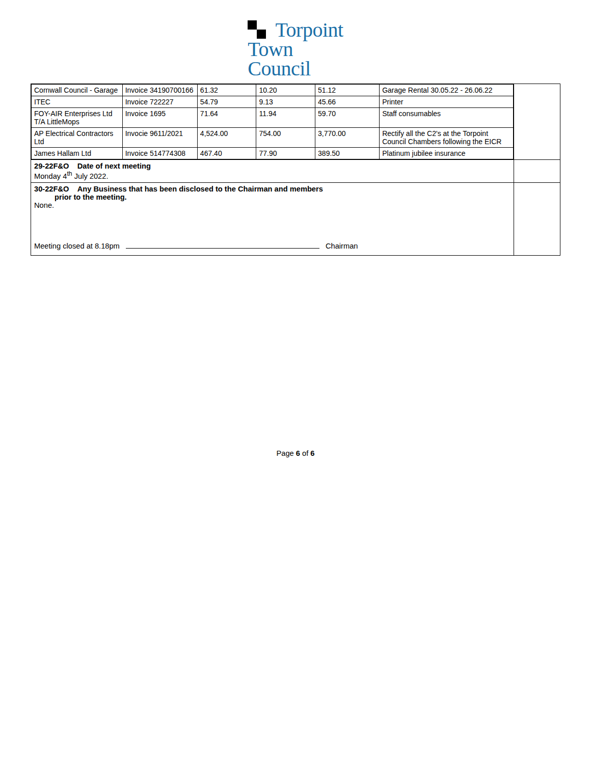Torpoint
Town
Council
| / Cornwall Council - Garage / Invoice 34190700166 / 61.32 / 10.20 / 51.12 / Garage Rental 30.05.22 - 26.06.22 / / ITEC / Invoice 722227 / 54.79 / 9.13 / 45.66 / Printer / / FOY-AIR Enterprises Ltd T/A LittleMops / Invoice 1695 / 71.64 / 11.94 / 59.70 / Staff consumables / / AP Electrical Contractors Ltd / Invocie 9611/2021 / 4,524.00 / 754.00 / 3,770.00 / Rectify all the C2's at the Torpoint Council Chambers following the EICR / / James Hallam Ltd / Invoice 514774308 / 467.40 / 77.90 / 389.50 / Platinum jubilee insurance / | |
| 29-22F&O Date of next meeting Monday 4 th July 2022. | |
| 30-22F&O Any Business that has been disclosed to the Chairman and members prior to the meeting. None. Meeting closed at 8.18pm Chairman | |
Page 6 of 6